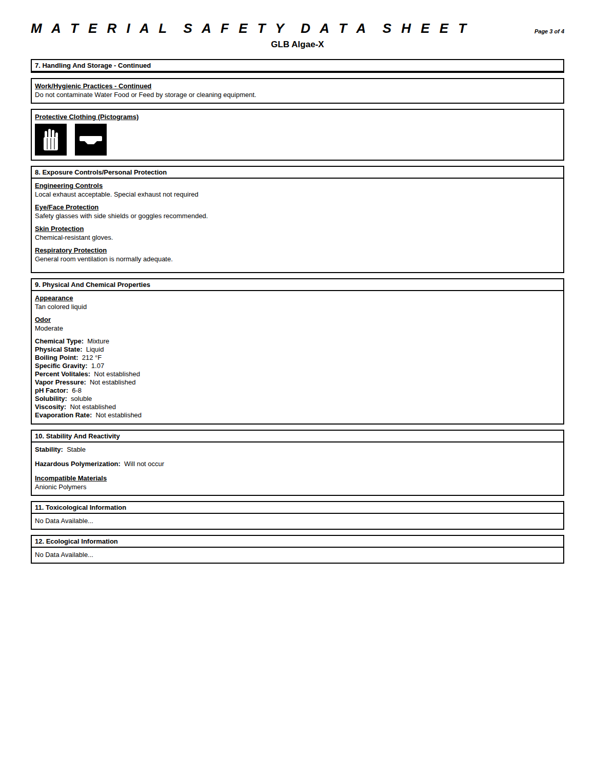M A T E R I A L S A F E T Y D A T A S H E E T
Page 3 of 4
GLB Algae-X
7. Handling And Storage - Continued
Work/Hygienic Practices - Continued
Do not contaminate Water Food or Feed by storage or cleaning equipment.
Protective Clothing (Pictograms)
8. Exposure Controls/Personal Protection
Engineering Controls
Local exhaust acceptable. Special exhaust not required
Eye/Face Protection
Safety glasses with side shields or goggles recommended.
Skin Protection
Chemical-resistant gloves.
Respiratory Protection
General room ventilation is normally adequate.
9. Physical And Chemical Properties
Appearance
Tan colored liquid
Odor
Moderate
Chemical Type: Mixture
Physical State: Liquid
Boiling Point: 212 °F
Specific Gravity: 1.07
Percent Volitales: Not established
Vapor Pressure: Not established
pH Factor: 6-8
Solubility: soluble
Viscosity: Not established
Evaporation Rate: Not established
10. Stability And Reactivity
Stability: Stable
Hazardous Polymerization: Will not occur
Incompatible Materials
Anionic Polymers
11. Toxicological Information
No Data Available...
12. Ecological Information
No Data Available...